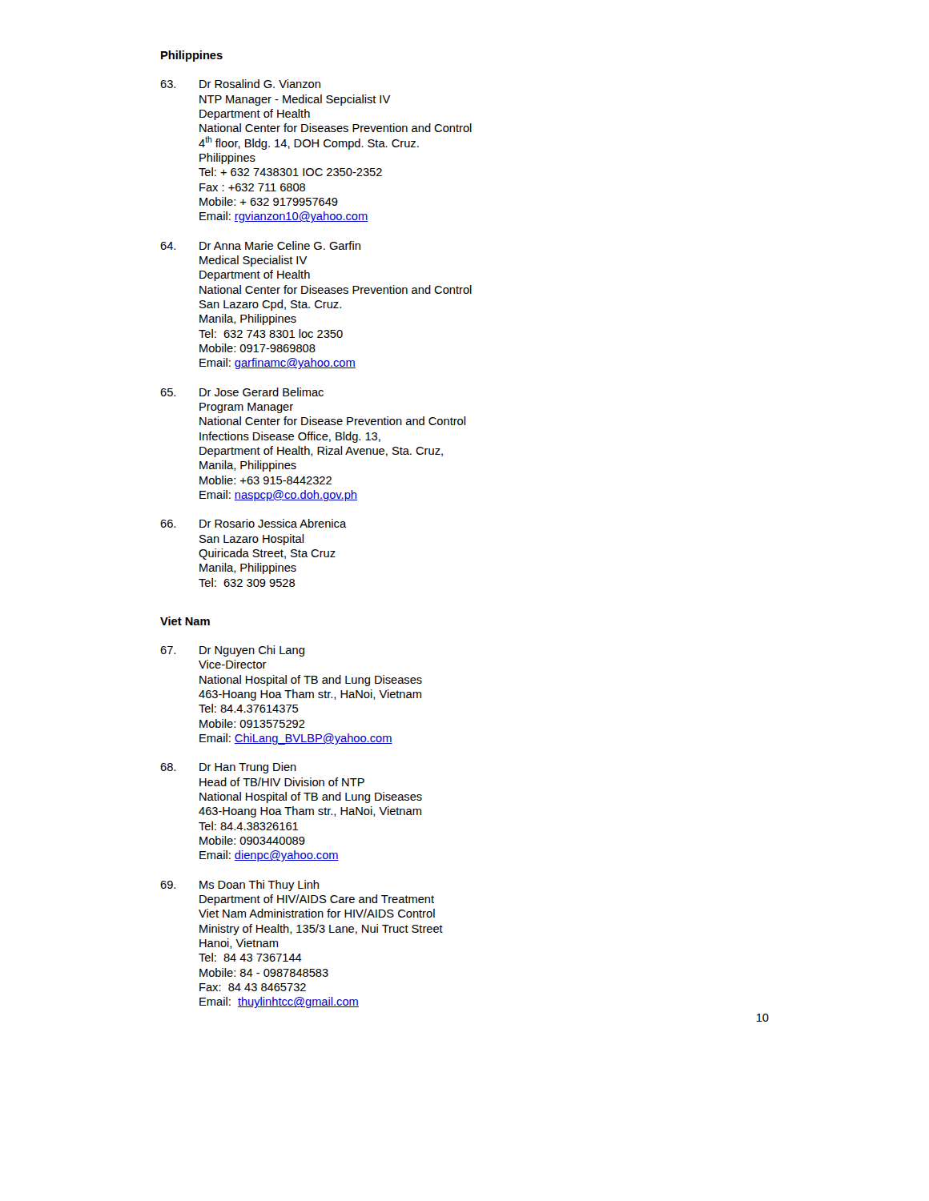Philippines
63.
Dr Rosalind G. Vianzon
NTP Manager - Medical Sepcialist IV
Department of Health
National Center for Diseases Prevention and Control
4th floor, Bldg. 14, DOH Compd. Sta. Cruz.
Philippines
Tel: + 632 7438301 IOC 2350-2352
Fax : +632 711 6808
Mobile: + 632 9179957649
Email: rgvianzon10@yahoo.com
64.
Dr Anna Marie Celine G. Garfin
Medical Specialist IV
Department of Health
National Center for Diseases Prevention and Control
San Lazaro Cpd, Sta. Cruz.
Manila, Philippines
Tel: 632 743 8301 loc 2350
Mobile: 0917-9869808
Email: garfinamc@yahoo.com
65.
Dr Jose Gerard Belimac
Program Manager
National Center for Disease Prevention and Control
Infections Disease Office, Bldg. 13,
Department of Health, Rizal Avenue, Sta. Cruz,
Manila, Philippines
Moblie: +63 915-8442322
Email: naspcp@co.doh.gov.ph
66.
Dr Rosario Jessica Abrenica
San Lazaro Hospital
Quiricada Street, Sta Cruz
Manila, Philippines
Tel: 632 309 9528
Viet Nam
67.
Dr Nguyen Chi Lang
Vice-Director
National Hospital of TB and Lung Diseases
463-Hoang Hoa Tham str., HaNoi, Vietnam
Tel: 84.4.37614375
Mobile: 0913575292
Email: ChiLang_BVLBP@yahoo.com
68.
Dr Han Trung Dien
Head of TB/HIV Division of NTP
National Hospital of TB and Lung Diseases
463-Hoang Hoa Tham str., HaNoi, Vietnam
Tel: 84.4.38326161
Mobile: 0903440089
Email: dienpc@yahoo.com
69.
Ms Doan Thi Thuy Linh
Department of HIV/AIDS Care and Treatment
Viet Nam Administration for HIV/AIDS Control
Ministry of Health, 135/3 Lane, Nui Truct Street
Hanoi, Vietnam
Tel: 84 43 7367144
Mobile: 84 - 0987848583
Fax: 84 43 8465732
Email: thuylinhtcc@gmail.com
10